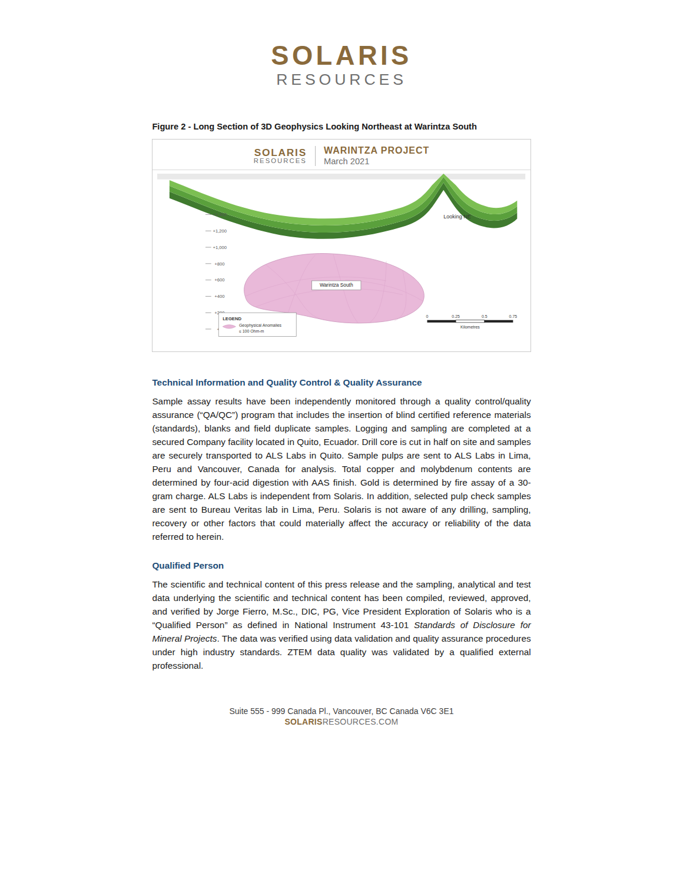SOLARIS
RESOURCES
Figure 2 - Long Section of 3D Geophysics Looking Northeast at Warintza South
SOLARIS
RESOURCES
WARINTZA PROJECT
March 2021
Looking NE +1,400 +1,200 +1,000 +800 +600 +400 +200 +0 Warintza South 0 0.25 0.5 0.75 Kilometres LEGEND Geophysical Anomalies ≤ 100 Ohm-m
Technical Information and Quality Control & Quality Assurance
Sample assay results have been independently monitored through a quality control/quality assurance (“QA/QC”) program that includes the insertion of blind certified reference materials (standards), blanks and field duplicate samples. Logging and sampling are completed at a secured Company facility located in Quito, Ecuador. Drill core is cut in half on site and samples are securely transported to ALS Labs in Quito. Sample pulps are sent to ALS Labs in Lima, Peru and Vancouver, Canada for analysis. Total copper and molybdenum contents are determined by four-acid digestion with AAS finish. Gold is determined by fire assay of a 30-gram charge. ALS Labs is independent from Solaris. In addition, selected pulp check samples are sent to Bureau Veritas lab in Lima, Peru. Solaris is not aware of any drilling, sampling, recovery or other factors that could materially affect the accuracy or reliability of the data referred to herein.
Qualified Person
The scientific and technical content of this press release and the sampling, analytical and test data underlying the scientific and technical content has been compiled, reviewed, approved, and verified by Jorge Fierro, M.Sc., DIC, PG, Vice President Exploration of Solaris who is a “Qualified Person” as defined in National Instrument 43-101 Standards of Disclosure for Mineral Projects. The data was verified using data validation and quality assurance procedures under high industry standards. ZTEM data quality was validated by a qualified external professional.
Suite 555 - 999 Canada Pl., Vancouver, BC Canada V6C 3E1
SOLARIS RESOURCES.COM